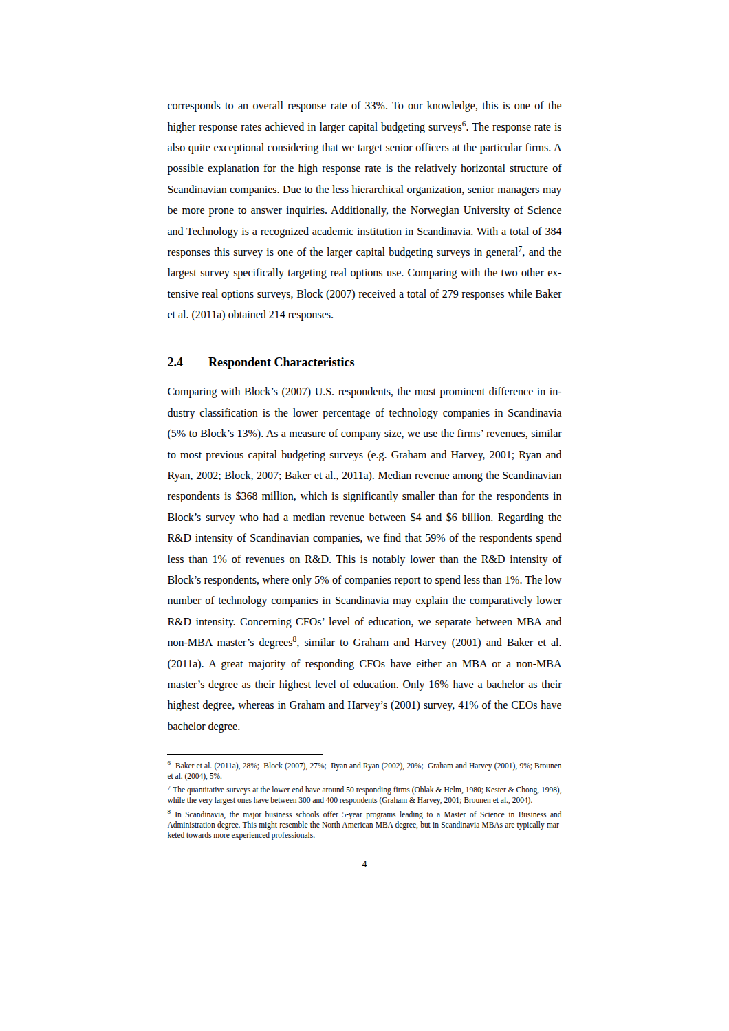corresponds to an overall response rate of 33%. To our knowledge, this is one of the higher response rates achieved in larger capital budgeting surveys6. The response rate is also quite exceptional considering that we target senior officers at the particular firms. A possible explanation for the high response rate is the relatively horizontal structure of Scandinavian companies. Due to the less hierarchical organization, senior managers may be more prone to answer inquiries. Additionally, the Norwegian University of Science and Technology is a recognized academic institution in Scandinavia. With a total of 384 responses this survey is one of the larger capital budgeting surveys in general7, and the largest survey specifically targeting real options use. Comparing with the two other extensive real options surveys, Block (2007) received a total of 279 responses while Baker et al. (2011a) obtained 214 responses.
2.4 Respondent Characteristics
Comparing with Block’s (2007) U.S. respondents, the most prominent difference in industry classification is the lower percentage of technology companies in Scandinavia (5% to Block’s 13%). As a measure of company size, we use the firms’ revenues, similar to most previous capital budgeting surveys (e.g. Graham and Harvey, 2001; Ryan and Ryan, 2002; Block, 2007; Baker et al., 2011a). Median revenue among the Scandinavian respondents is $368 million, which is significantly smaller than for the respondents in Block’s survey who had a median revenue between $4 and $6 billion. Regarding the R&D intensity of Scandinavian companies, we find that 59% of the respondents spend less than 1% of revenues on R&D. This is notably lower than the R&D intensity of Block’s respondents, where only 5% of companies report to spend less than 1%. The low number of technology companies in Scandinavia may explain the comparatively lower R&D intensity. Concerning CFOs’ level of education, we separate between MBA and non-MBA master’s degrees8, similar to Graham and Harvey (2001) and Baker et al. (2011a). A great majority of responding CFOs have either an MBA or a non-MBA master’s degree as their highest level of education. Only 16% have a bachelor as their highest degree, whereas in Graham and Harvey’s (2001) survey, 41% of the CEOs have bachelor degree.
6 Baker et al. (2011a), 28%; Block (2007), 27%; Ryan and Ryan (2002), 20%; Graham and Harvey (2001), 9%; Brounen et al. (2004), 5%.
7 The quantitative surveys at the lower end have around 50 responding firms (Oblak & Helm, 1980; Kester & Chong, 1998), while the very largest ones have between 300 and 400 respondents (Graham & Harvey, 2001; Brounen et al., 2004).
8 In Scandinavia, the major business schools offer 5-year programs leading to a Master of Science in Business and Administration degree. This might resemble the North American MBA degree, but in Scandinavia MBAs are typically marketed towards more experienced professionals.
4